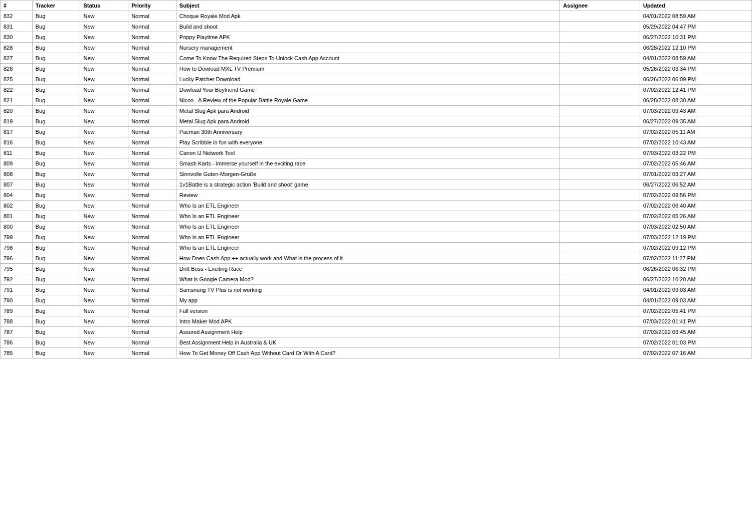| # | Tracker | Status | Priority | Subject | Assignee | Updated |
| --- | --- | --- | --- | --- | --- | --- |
| 832 | Bug | New | Normal | Choque Royale Mod Apk | | 04/01/2022 08:59 AM |
| 831 | Bug | New | Normal | Build and shoot | | 05/29/2022 04:47 PM |
| 830 | Bug | New | Normal | Poppy Playtime APK | | 06/27/2022 10:31 PM |
| 828 | Bug | New | Normal | Nursery management | | 06/28/2022 12:10 PM |
| 827 | Bug | New | Normal | Come To Know The Required Steps To Unlock Cash App Account | | 04/01/2022 08:59 AM |
| 826 | Bug | New | Normal | How to Dowload MXL TV Premium | | 05/26/2022 03:34 PM |
| 825 | Bug | New | Normal | Lucky Patcher Download | | 06/26/2022 06:09 PM |
| 822 | Bug | New | Normal | Dowload Your Boyfriend Game | | 07/02/2022 12:41 PM |
| 821 | Bug | New | Normal | Nicoo - A Review of the Popular Battle Royale Game | | 06/28/2022 08:30 AM |
| 820 | Bug | New | Normal | Metal Slug Apk para Android | | 07/03/2022 09:43 AM |
| 819 | Bug | New | Normal | Metal Slug Apk para Android | | 06/27/2022 09:35 AM |
| 817 | Bug | New | Normal | Pacman 30th Anniversary | | 07/02/2022 05:11 AM |
| 816 | Bug | New | Normal | Play Scribble io fun with everyone | | 07/02/2022 10:43 AM |
| 811 | Bug | New | Normal | Canon IJ Network Tool | | 07/03/2022 03:22 PM |
| 809 | Bug | New | Normal | Smash Karts - immerse yourself in the exciting race | | 07/02/2022 05:46 AM |
| 808 | Bug | New | Normal | Sinnvolle Guten-Morgen-Grüße | | 07/01/2022 03:27 AM |
| 807 | Bug | New | Normal | 1v1Battle is a strategic action 'Build and shoot' game | | 06/27/2022 06:52 AM |
| 804 | Bug | New | Normal | Review | | 07/02/2022 09:56 PM |
| 802 | Bug | New | Normal | Who Is an ETL Engineer | | 07/02/2022 06:40 AM |
| 801 | Bug | New | Normal | Who Is an ETL Engineer | | 07/02/2022 05:26 AM |
| 800 | Bug | New | Normal | Who Is an ETL Engineer | | 07/03/2022 02:50 AM |
| 799 | Bug | New | Normal | Who Is an ETL Engineer | | 07/03/2022 12:19 PM |
| 798 | Bug | New | Normal | Who Is an ETL Engineer | | 07/02/2022 09:12 PM |
| 796 | Bug | New | Normal | How Does Cash App ++ actually work and What is the process of it | | 07/02/2022 11:27 PM |
| 795 | Bug | New | Normal | Drift Boss - Exciting Race | | 06/26/2022 06:32 PM |
| 792 | Bug | New | Normal | What is Google Camera Mod? | | 06/27/2022 10:20 AM |
| 791 | Bug | New | Normal | Samsnung TV Plus is not working | | 04/01/2022 09:03 AM |
| 790 | Bug | New | Normal | My app | | 04/01/2022 09:03 AM |
| 789 | Bug | New | Normal | Full version | | 07/02/2022 05:41 PM |
| 788 | Bug | New | Normal | Intro Maker Mod APK | | 07/03/2022 01:41 PM |
| 787 | Bug | New | Normal | Assured Assignment Help | | 07/03/2022 03:45 AM |
| 786 | Bug | New | Normal | Best Assignment Help in Australia & UK | | 07/02/2022 01:03 PM |
| 785 | Bug | New | Normal | How To Get Money Off Cash App Without Card Or With A Card? | | 07/02/2022 07:16 AM |